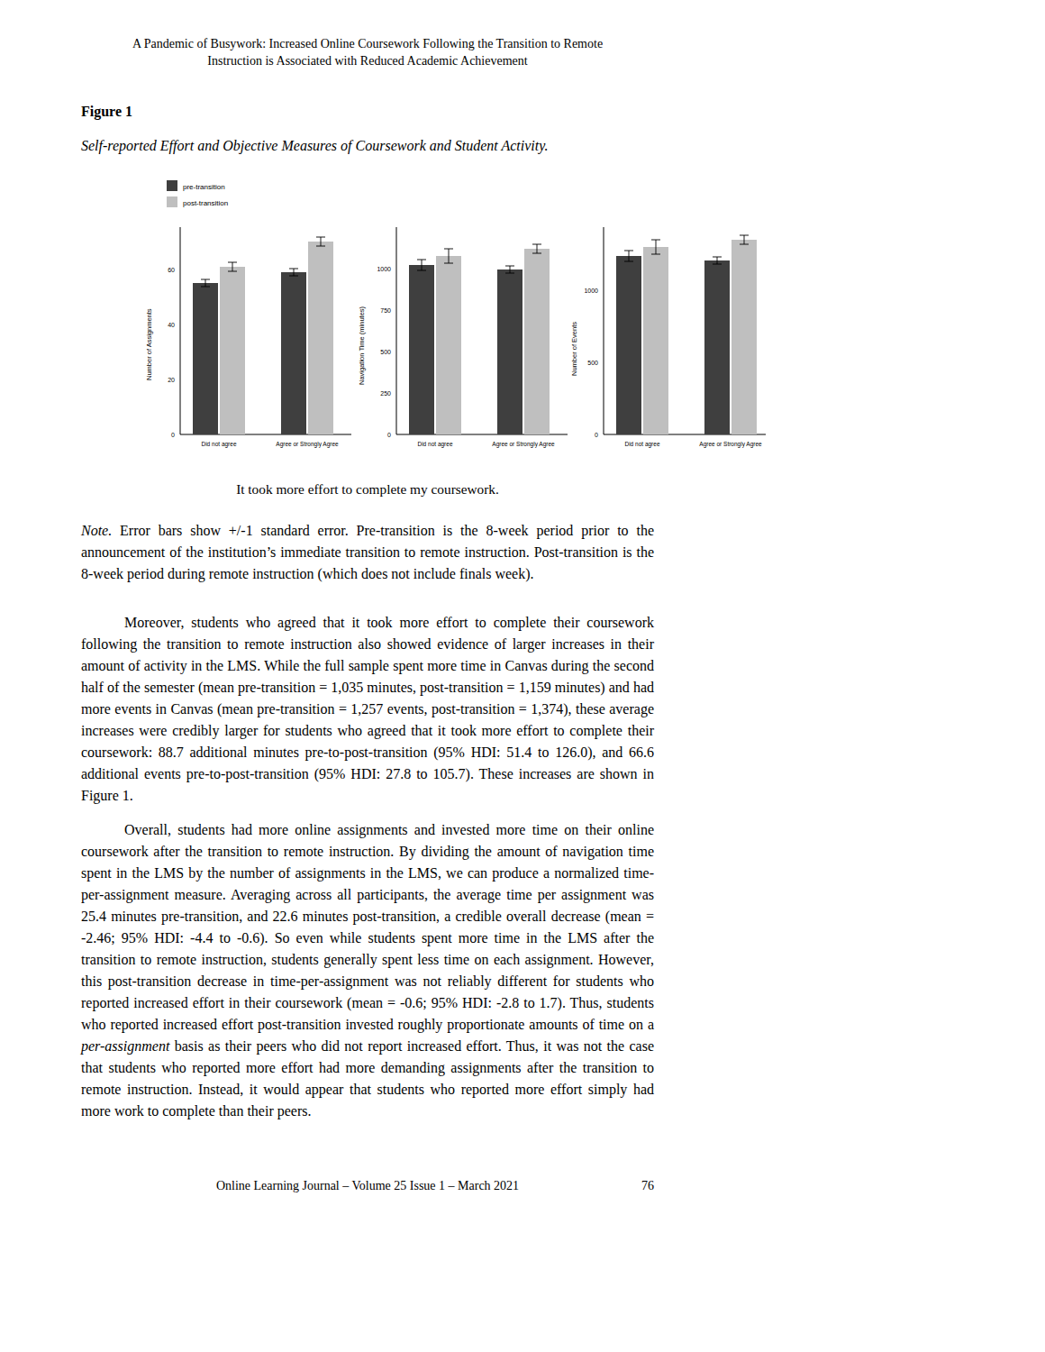A Pandemic of Busywork: Increased Online Coursework Following the Transition to Remote Instruction is Associated with Reduced Academic Achievement
Figure 1
Self-reported Effort and Objective Measures of Coursework and Student Activity.
pre-transition post-transition 0 20 40 60 Number of Assignments Did not agree Agree or Strongly Agree 0 250 500 750 1000 Navigation Time (minutes) Did not agree Agree or Strongly Agree 0 500 1000 Number of Events Did not agree Agree or Strongly Agree
It took more effort to complete my coursework.
Note. Error bars show +/-1 standard error. Pre-transition is the 8-week period prior to the announcement of the institution’s immediate transition to remote instruction. Post-transition is the 8-week period during remote instruction (which does not include finals week).
Moreover, students who agreed that it took more effort to complete their coursework following the transition to remote instruction also showed evidence of larger increases in their amount of activity in the LMS. While the full sample spent more time in Canvas during the second half of the semester (mean pre-transition = 1,035 minutes, post-transition = 1,159 minutes) and had more events in Canvas (mean pre-transition = 1,257 events, post-transition = 1,374), these average increases were credibly larger for students who agreed that it took more effort to complete their coursework: 88.7 additional minutes pre-to-post-transition (95% HDI: 51.4 to 126.0), and 66.6 additional events pre-to-post-transition (95% HDI: 27.8 to 105.7). These increases are shown in Figure 1.
Overall, students had more online assignments and invested more time on their online coursework after the transition to remote instruction. By dividing the amount of navigation time spent in the LMS by the number of assignments in the LMS, we can produce a normalized time-per-assignment measure. Averaging across all participants, the average time per assignment was 25.4 minutes pre-transition, and 22.6 minutes post-transition, a credible overall decrease (mean = -2.46; 95% HDI: -4.4 to -0.6). So even while students spent more time in the LMS after the transition to remote instruction, students generally spent less time on each assignment. However, this post-transition decrease in time-per-assignment was not reliably different for students who reported increased effort in their coursework (mean = -0.6; 95% HDI: -2.8 to 1.7). Thus, students who reported increased effort post-transition invested roughly proportionate amounts of time on a per-assignment basis as their peers who did not report increased effort. Thus, it was not the case that students who reported more effort had more demanding assignments after the transition to remote instruction. Instead, it would appear that students who reported more effort simply had more work to complete than their peers.
Online Learning Journal – Volume 25 Issue 1 – March 2021 76